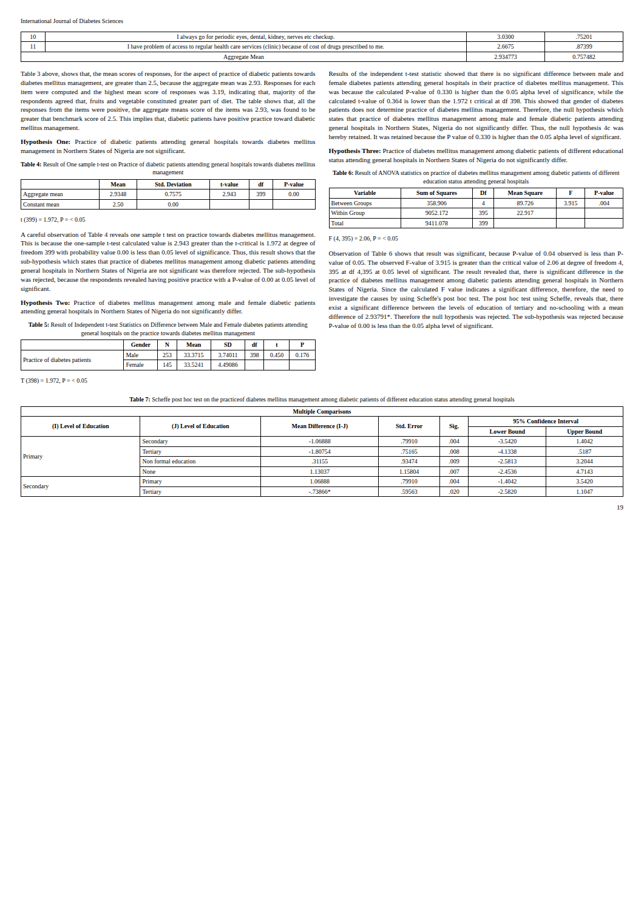International Journal of Diabetes Sciences
| 10 | I always go for periodic eyes, dental, kidney, nerves etc checkup. | 3.0300 | .75201 |
| 11 | I have problem of access to regular health care services (clinic) because of cost of drugs prescribed to me. | 2.6675 | .87399 |
| Aggregate Mean | 2.934773 | 0.757482 |
Table 3 above, shows that, the mean scores of responses, for the aspect of practice of diabetic patients towards diabetes mellitus management, are greater than 2.5, because the aggregate mean was 2.93. Responses for each item were computed and the highest mean score of responses was 3.19, indicating that, majority of the respondents agreed that, fruits and vegetable constituted greater part of diet. The table shows that, all the responses from the items were positive, the aggregate means score of the items was 2.93, was found to be greater that benchmark score of 2.5. This implies that, diabetic patients have positive practice toward diabetic mellitus management.
Hypothesis One: Practice of diabetic patients attending general hospitals towards diabetes mellitus management in Northern States of Nigeria are not significant.
Table 4: Result of One sample t-test on Practice of diabetic patients attending general hospitals towards diabetes mellitus management
| | Mean | Std. Deviation | t-value | df | P-value |
| --- | --- | --- | --- | --- | --- |
| Aggregate mean | 2.9348 | 0.7575 | 2.943 | 399 | 0.00 |
| Constant mean | 2.50 | 0.00 | | | |
t (399) = 1.972, P = < 0.05
A careful observation of Table 4 reveals one sample t test on practice towards diabetes mellitus management. This is because the one-sample t-test calculated value is 2.943 greater than the t-critical is 1.972 at degree of freedom 399 with probability value 0.00 is less than 0.05 level of significance. Thus, this result shows that the sub-hypothesis which states that practice of diabetes mellitus management among diabetic patients attending general hospitals in Northern States of Nigeria are not significant was therefore rejected. The sub-hypothesis was rejected, because the respondents revealed having positive practice with a P-value of 0.00 at 0.05 level of significant.
Hypothesis Two: Practice of diabetes mellitus management among male and female diabetic patients attending general hospitals in Northern States of Nigeria do not significantly differ.
Table 5: Result of Independent t-test Statistics on Difference between Male and Female diabetes patients attending general hospitals on the practice towards diabetes mellitus management
| | Gender | N | Mean | SD | df | t | P |
| --- | --- | --- | --- | --- | --- | --- | --- |
| Practice of diabetes patients | Male | 253 | 33.3715 | 3.74011 | 398 | 0.450 | 0.176 |
| Female | 145 | 33.5241 | 4.49086 | | | |
T (398) = 1.972, P = < 0.05
Results of the independent t-test statistic showed that there is no significant difference between male and female diabetes patients attending general hospitals in their practice of diabetes mellitus management. This was because the calculated P-value of 0.330 is higher than the 0.05 alpha level of significance, while the calculated t-value of 0.364 is lower than the 1.972 t critical at df 398. This showed that gender of diabetes patients does not determine practice of diabetes mellitus management. Therefore, the null hypothesis which states that practice of diabetes mellitus management among male and female diabetic patients attending general hospitals in Northern States, Nigeria do not significantly differ. Thus, the null hypothesis 4c was hereby retained. It was retained because the P value of 0.330 is higher than the 0.05 alpha level of significant.
Hypothesis Three: Practice of diabetes mellitus management among diabetic patients of different educational status attending general hospitals in Northern States of Nigeria do not significantly differ.
Table 6: Result of ANOVA statistics on practice of diabetes mellitus management among diabetic patients of different education status attending general hospitals
| Variable | Sum of Squares | Df | Mean Square | F | P-value |
| --- | --- | --- | --- | --- | --- |
| Between Groups | 358.906 | 4 | 89.726 | 3.915 | .004 |
| Within Group | 9052.172 | 395 | 22.917 | | |
| Total | 9411.078 | 399 | | | |
F (4, 395) = 2.06, P = < 0.05
Observation of Table 6 shows that result was significant, because P-value of 0.04 observed is less than P-value of 0.05. The observed F-value of 3.915 is greater than the critical value of 2.06 at degree of freedom 4, 395 at df 4,395 at 0.05 level of significant. The result revealed that, there is significant difference in the practice of diabetes mellitus management among diabetic patients attending general hospitals in Northern States of Nigeria. Since the calculated F value indicates a significant difference, therefore, the need to investigate the causes by using Scheffe's post hoc test. The post hoc test using Scheffe, reveals that, there exist a significant difference between the levels of education of tertiary and no-schooling with a mean difference of 2.93791*. Therefore the null hypothesis was rejected. The sub-hypothesis was rejected because P-value of 0.00 is less than the 0.05 alpha level of significant.
Table 7: Scheffe post hoc test on the practiceof diabetes mellitus management among diabetic patients of different education status attending general hospitals
| Multiple Comparisons |
| --- |
| (I) Level of Education | (J) Level of Education | Mean Difference (I-J) | Std. Error | Sig. | 95% Confidence Interval |
| Lower Bound | Upper Bound |
| Primary | Secondary | -1.06888 | .79910 | .004 | -3.5420 | 1.4042 |
| Tertiary | -1.80754 | .75165 | .008 | -4.1338 | .5187 |
| Non formal education | .31155 | .93474 | .009 | -2.5813 | 3.2044 |
| None | 1.13037 | 1.15804 | .007 | -2.4536 | 4.7143 |
| Secondary | Primary | 1.06888 | .79910 | .004 | -1.4042 | 3.5420 |
| Tertiary | -.73866* | .59563 | .020 | -2.5820 | 1.1047 |
19